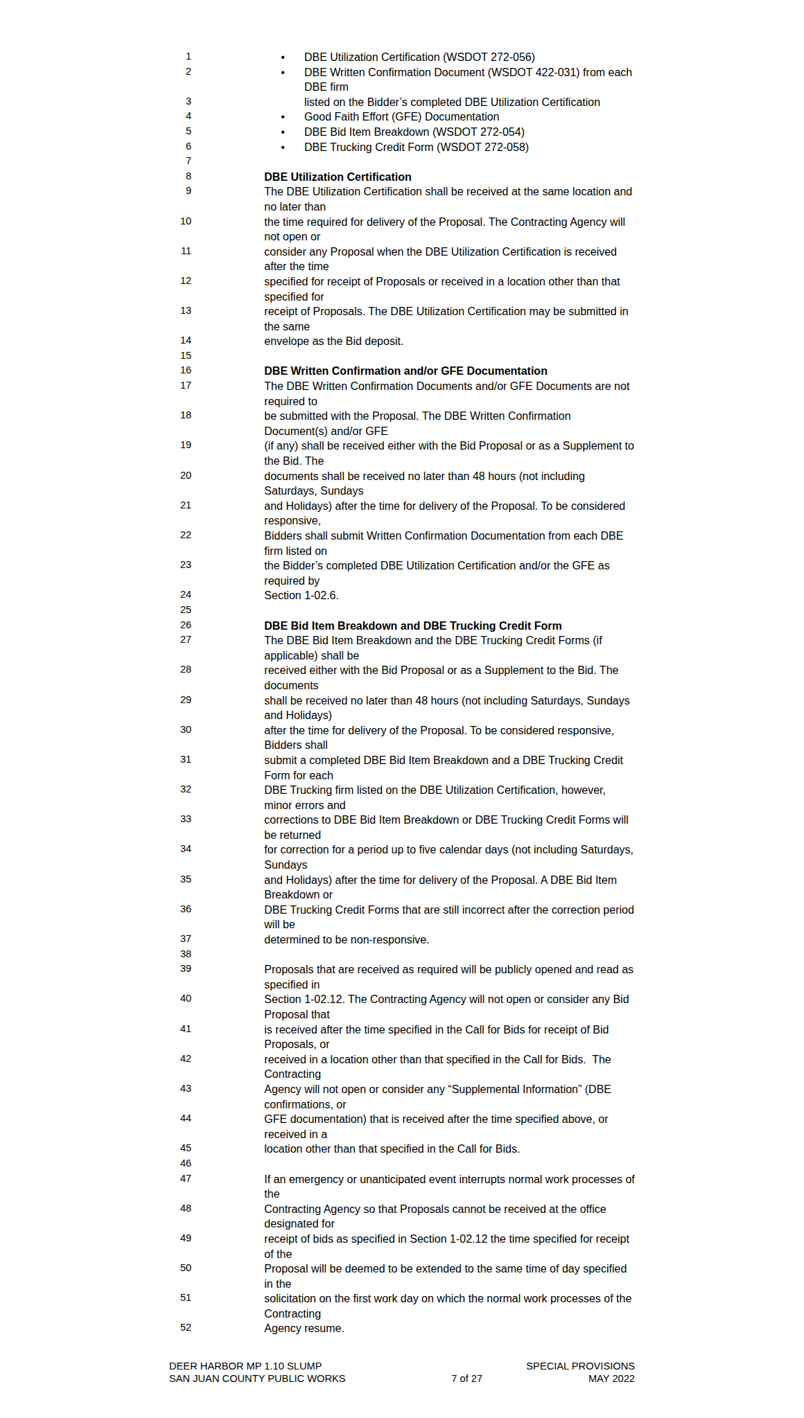•DBE Utilization Certification (WSDOT 272-056)
•DBE Written Confirmation Document (WSDOT 422-031) from each DBE firm
listed on the Bidder’s completed DBE Utilization Certification
•Good Faith Effort (GFE) Documentation
•DBE Bid Item Breakdown (WSDOT 272-054)
•DBE Trucking Credit Form (WSDOT 272-058)
DBE Utilization Certification
The DBE Utilization Certification shall be received at the same location and no later than
the time required for delivery of the Proposal. The Contracting Agency will not open or
consider any Proposal when the DBE Utilization Certification is received after the time
specified for receipt of Proposals or received in a location other than that specified for
receipt of Proposals. The DBE Utilization Certification may be submitted in the same
envelope as the Bid deposit.
DBE Written Confirmation and/or GFE Documentation
The DBE Written Confirmation Documents and/or GFE Documents are not required to
be submitted with the Proposal. The DBE Written Confirmation Document(s) and/or GFE
(if any) shall be received either with the Bid Proposal or as a Supplement to the Bid. The
documents shall be received no later than 48 hours (not including Saturdays, Sundays
and Holidays) after the time for delivery of the Proposal. To be considered responsive,
Bidders shall submit Written Confirmation Documentation from each DBE firm listed on
the Bidder’s completed DBE Utilization Certification and/or the GFE as required by
Section 1-02.6.
DBE Bid Item Breakdown and DBE Trucking Credit Form
The DBE Bid Item Breakdown and the DBE Trucking Credit Forms (if applicable) shall be
received either with the Bid Proposal or as a Supplement to the Bid. The documents
shall be received no later than 48 hours (not including Saturdays, Sundays and Holidays)
after the time for delivery of the Proposal. To be considered responsive, Bidders shall
submit a completed DBE Bid Item Breakdown and a DBE Trucking Credit Form for each
DBE Trucking firm listed on the DBE Utilization Certification, however, minor errors and
corrections to DBE Bid Item Breakdown or DBE Trucking Credit Forms will be returned
for correction for a period up to five calendar days (not including Saturdays, Sundays
and Holidays) after the time for delivery of the Proposal. A DBE Bid Item Breakdown or
DBE Trucking Credit Forms that are still incorrect after the correction period will be
determined to be non-responsive.
Proposals that are received as required will be publicly opened and read as specified in
Section 1-02.12. The Contracting Agency will not open or consider any Bid Proposal that
is received after the time specified in the Call for Bids for receipt of Bid Proposals, or
received in a location other than that specified in the Call for Bids. The Contracting
Agency will not open or consider any “Supplemental Information” (DBE confirmations, or
GFE documentation) that is received after the time specified above, or received in a
location other than that specified in the Call for Bids.
If an emergency or unanticipated event interrupts normal work processes of the
Contracting Agency so that Proposals cannot be received at the office designated for
receipt of bids as specified in Section 1-02.12 the time specified for receipt of the
Proposal will be deemed to be extended to the same time of day specified in the
solicitation on the first work day on which the normal work processes of the Contracting
Agency resume.
DEER HARBOR MP 1.10 SLUMP
SPECIAL PROVISIONS
SAN JUAN COUNTY PUBLIC WORKS
7 of 27
MAY 2022